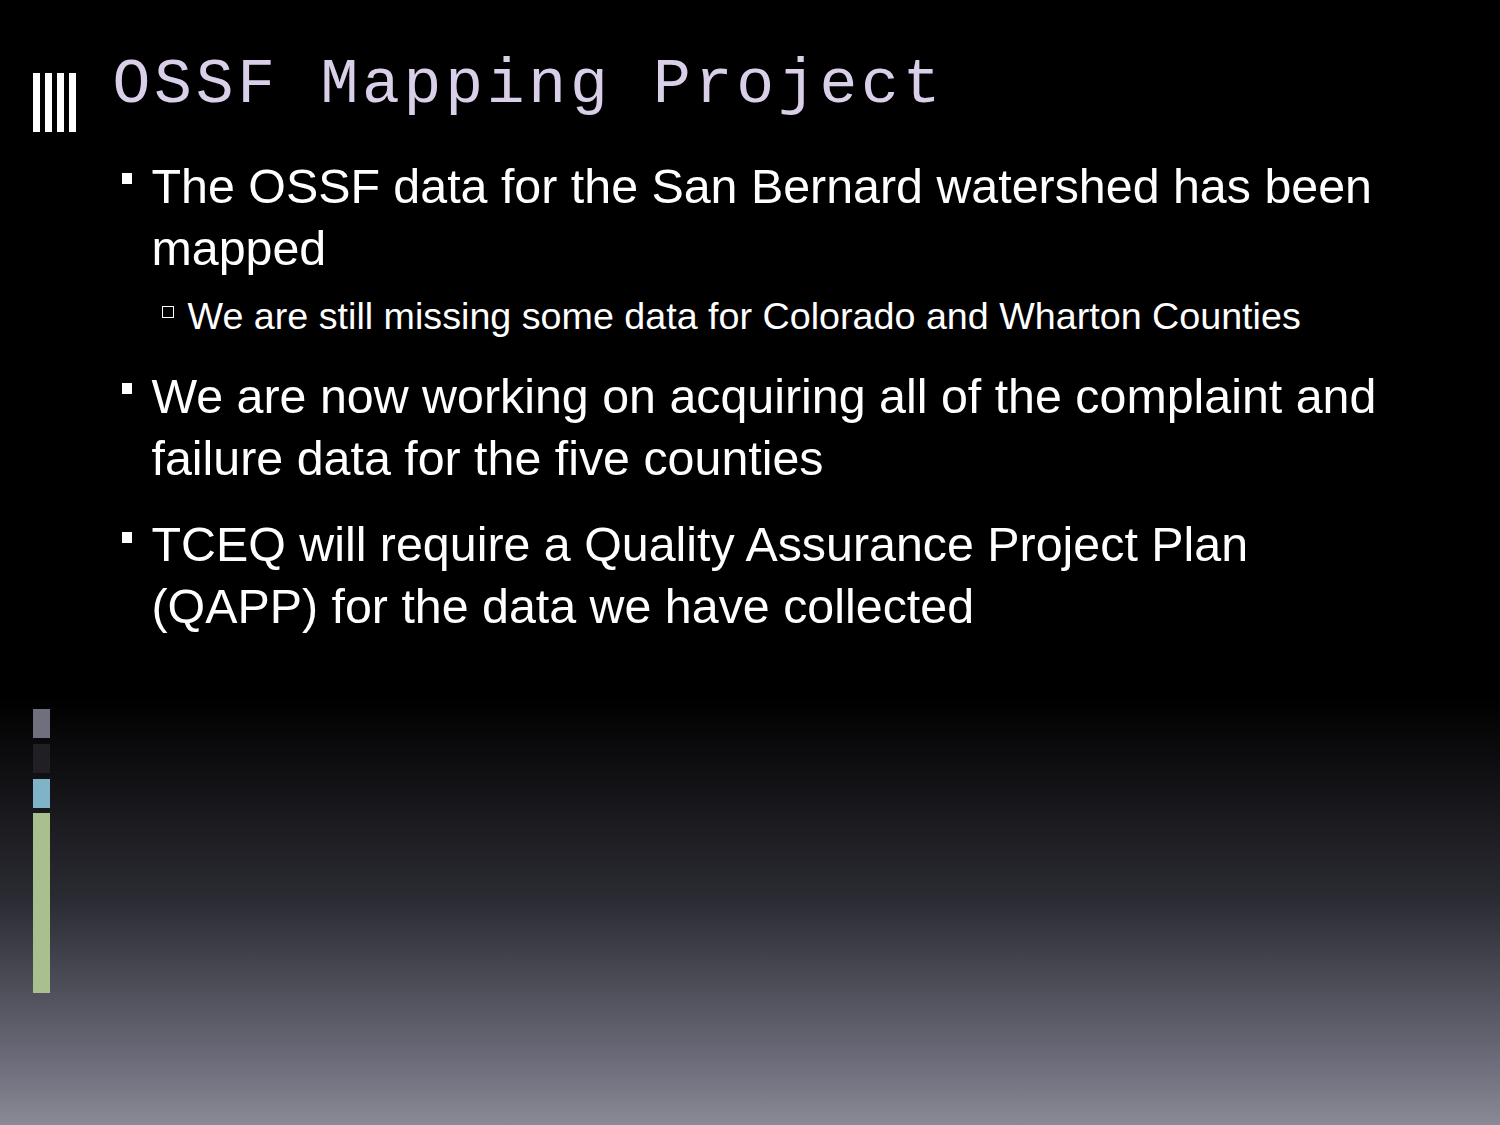OSSF Mapping Project
The OSSF data for the San Bernard watershed has been mapped
We are still missing some data for Colorado and Wharton Counties
We are now working on acquiring all of the complaint and failure data for the five counties
TCEQ will require a Quality Assurance Project Plan (QAPP) for the data we have collected